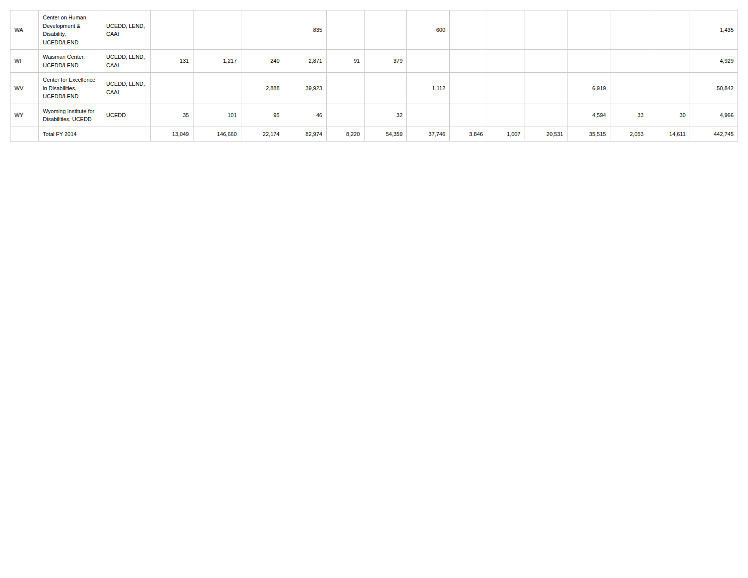| WA | Center on Human Development & Disability, UCEDD/LEND | UCEDD, LEND, CAAI | | | | 835 | | | 600 | | | | | | | 1,435 |
| WI | Waisman Center, UCEDD/LEND | UCEDD, LEND, CAAI | 131 | 1,217 | 240 | 2,871 | 91 | 379 | | | | | | | | 4,929 |
| WV | Center for Excellence in Disabilities, UCEDD/LEND | UCEDD, LEND, CAAI | | | 2,888 | 39,923 | | | 1,112 | | | | 6,919 | | | 50,842 |
| WY | Wyoming Institute for Disabilities, UCEDD | UCEDD | 35 | 101 | 95 | 46 | | 32 | | | | | 4,594 | 33 | 30 | 4,966 |
| | Total FY 2014 | | 13,049 | 146,660 | 22,174 | 82,974 | 8,220 | 54,359 | 37,746 | 3,846 | 1,007 | 20,531 | 35,515 | 2,053 | 14,611 | 442,745 |